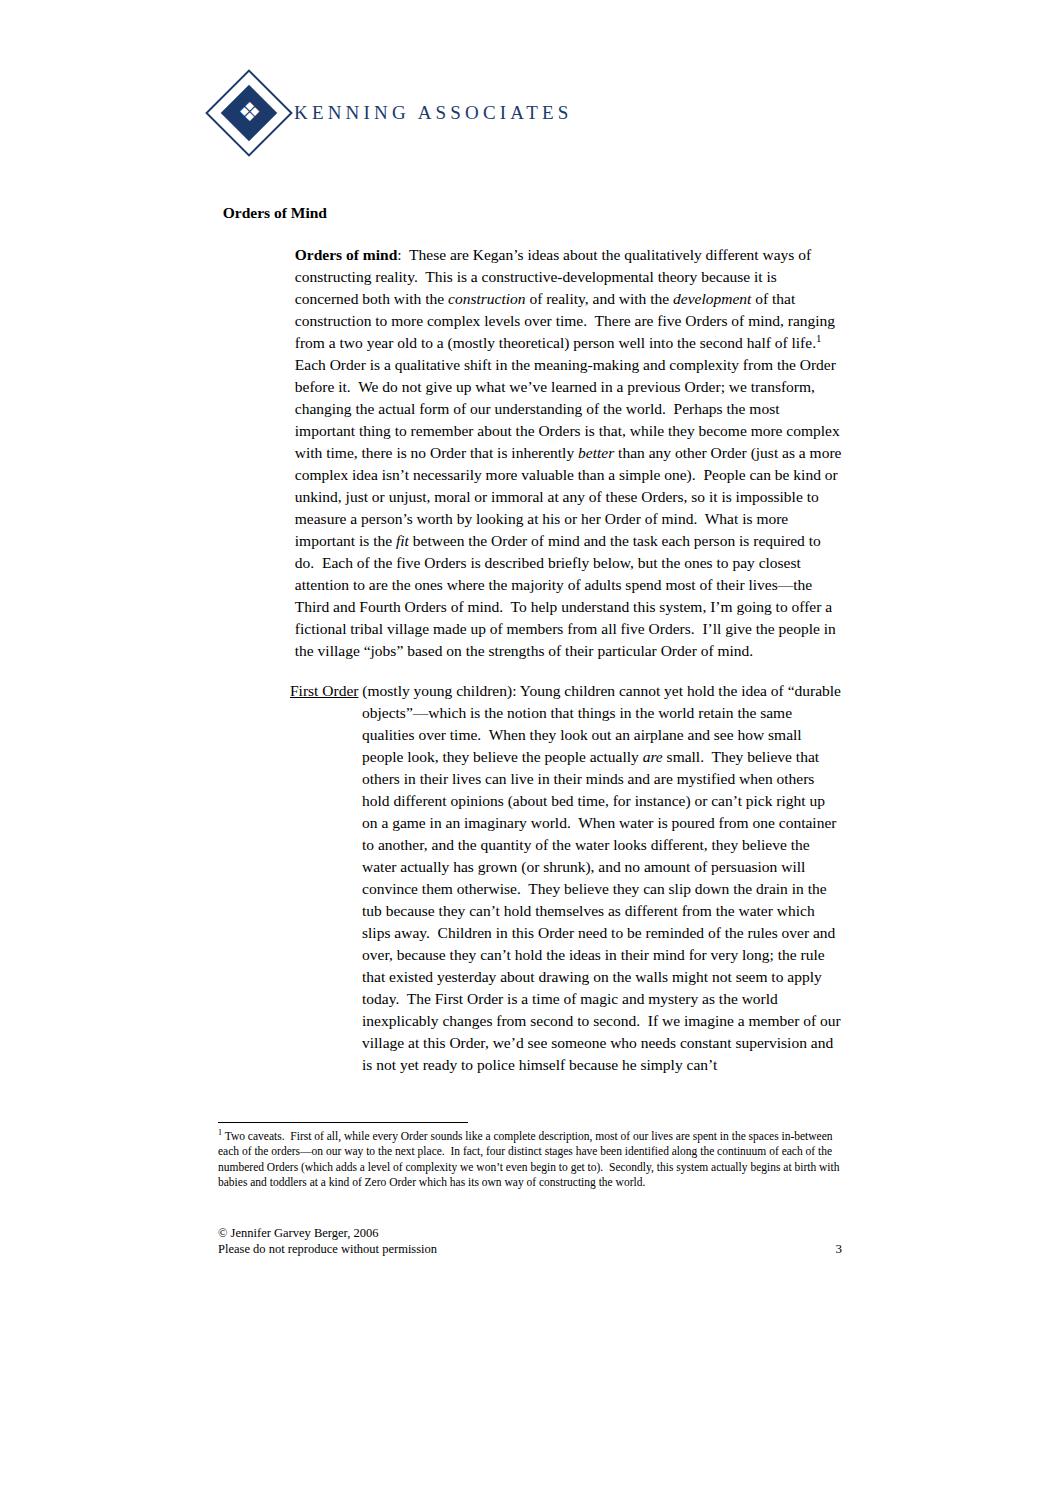❖
KENNING ASSOCIATES
Orders of Mind
Orders of mind: These are Kegan’s ideas about the qualitatively different ways of constructing reality. This is a constructive-developmental theory because it is concerned both with the construction of reality, and with the development of that construction to more complex levels over time. There are five Orders of mind, ranging from a two year old to a (mostly theoretical) person well into the second half of life.1 Each Order is a qualitative shift in the meaning-making and complexity from the Order before it. We do not give up what we’ve learned in a previous Order; we transform, changing the actual form of our understanding of the world. Perhaps the most important thing to remember about the Orders is that, while they become more complex with time, there is no Order that is inherently better than any other Order (just as a more complex idea isn’t necessarily more valuable than a simple one). People can be kind or unkind, just or unjust, moral or immoral at any of these Orders, so it is impossible to measure a person’s worth by looking at his or her Order of mind. What is more important is the fit between the Order of mind and the task each person is required to do. Each of the five Orders is described briefly below, but the ones to pay closest attention to are the ones where the majority of adults spend most of their lives—the Third and Fourth Orders of mind. To help understand this system, I’m going to offer a fictional tribal village made up of members from all five Orders. I’ll give the people in the village “jobs” based on the strengths of their particular Order of mind.
First Order (mostly young children): Young children cannot yet hold the idea of “durable objects”—which is the notion that things in the world retain the same qualities over time. When they look out an airplane and see how small people look, they believe the people actually are small. They believe that others in their lives can live in their minds and are mystified when others hold different opinions (about bed time, for instance) or can’t pick right up on a game in an imaginary world. When water is poured from one container to another, and the quantity of the water looks different, they believe the water actually has grown (or shrunk), and no amount of persuasion will convince them otherwise. They believe they can slip down the drain in the tub because they can’t hold themselves as different from the water which slips away. Children in this Order need to be reminded of the rules over and over, because they can’t hold the ideas in their mind for very long; the rule that existed yesterday about drawing on the walls might not seem to apply today. The First Order is a time of magic and mystery as the world inexplicably changes from second to second. If we imagine a member of our village at this Order, we’d see someone who needs constant supervision and is not yet ready to police himself because he simply can’t
1 Two caveats. First of all, while every Order sounds like a complete description, most of our lives are spent in the spaces in-between each of the orders—on our way to the next place. In fact, four distinct stages have been identified along the continuum of each of the numbered Orders (which adds a level of complexity we won’t even begin to get to). Secondly, this system actually begins at birth with babies and toddlers at a kind of Zero Order which has its own way of constructing the world.
© Jennifer Garvey Berger, 2006
Please do not reproduce without permission
3